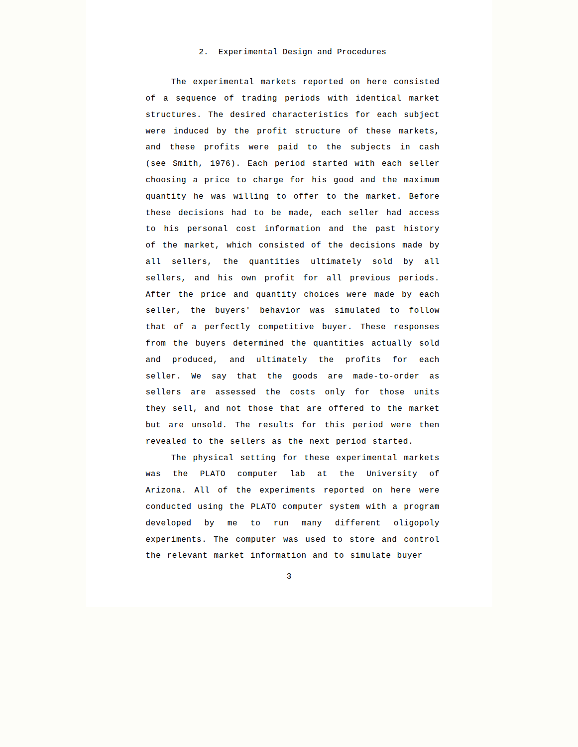2. Experimental Design and Procedures
The experimental markets reported on here consisted of a sequence of trading periods with identical market structures. The desired characteristics for each subject were induced by the profit structure of these markets, and these profits were paid to the subjects in cash (see Smith, 1976). Each period started with each seller choosing a price to charge for his good and the maximum quantity he was willing to offer to the market. Before these decisions had to be made, each seller had access to his personal cost information and the past history of the market, which consisted of the decisions made by all sellers, the quantities ultimately sold by all sellers, and his own profit for all previous periods. After the price and quantity choices were made by each seller, the buyers' behavior was simulated to follow that of a perfectly competitive buyer. These responses from the buyers determined the quantities actually sold and produced, and ultimately the profits for each seller. We say that the goods are made-to-order as sellers are assessed the costs only for those units they sell, and not those that are offered to the market but are unsold. The results for this period were then revealed to the sellers as the next period started.
The physical setting for these experimental markets was the PLATO computer lab at the University of Arizona. All of the experiments reported on here were conducted using the PLATO computer system with a program developed by me to run many different oligopoly experiments. The computer was used to store and control the relevant market information and to simulate buyer
3